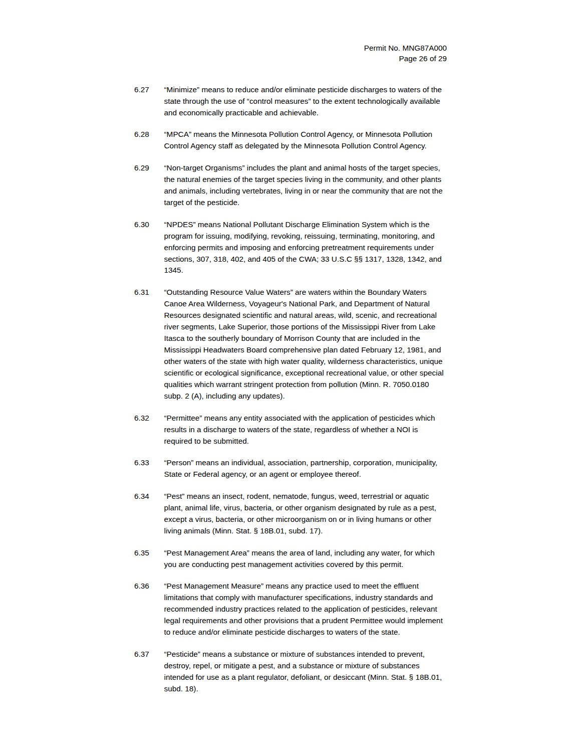Permit No. MNG87A000
Page 26 of 29
6.27
“Minimize” means to reduce and/or eliminate pesticide discharges to waters of the state through the use of “control measures” to the extent technologically available and economically practicable and achievable.
6.28
“MPCA” means the Minnesota Pollution Control Agency, or Minnesota Pollution Control Agency staff as delegated by the Minnesota Pollution Control Agency.
6.29
“Non-target Organisms” includes the plant and animal hosts of the target species, the natural enemies of the target species living in the community, and other plants and animals, including vertebrates, living in or near the community that are not the target of the pesticide.
6.30
“NPDES” means National Pollutant Discharge Elimination System which is the program for issuing, modifying, revoking, reissuing, terminating, monitoring, and enforcing permits and imposing and enforcing pretreatment requirements under sections, 307, 318, 402, and 405 of the CWA; 33 U.S.C §§ 1317, 1328, 1342, and 1345.
6.31
“Outstanding Resource Value Waters” are waters within the Boundary Waters Canoe Area Wilderness, Voyageur's National Park, and Department of Natural Resources designated scientific and natural areas, wild, scenic, and recreational river segments, Lake Superior, those portions of the Mississippi River from Lake Itasca to the southerly boundary of Morrison County that are included in the Mississippi Headwaters Board comprehensive plan dated February 12, 1981, and other waters of the state with high water quality, wilderness characteristics, unique scientific or ecological significance, exceptional recreational value, or other special qualities which warrant stringent protection from pollution (Minn. R. 7050.0180 subp. 2 (A), including any updates).
6.32
“Permittee” means any entity associated with the application of pesticides which results in a discharge to waters of the state, regardless of whether a NOI is required to be submitted.
6.33
“Person” means an individual, association, partnership, corporation, municipality, State or Federal agency, or an agent or employee thereof.
6.34
“Pest” means an insect, rodent, nematode, fungus, weed, terrestrial or aquatic plant, animal life, virus, bacteria, or other organism designated by rule as a pest, except a virus, bacteria, or other microorganism on or in living humans or other living animals (Minn. Stat. § 18B.01, subd. 17).
6.35
“Pest Management Area” means the area of land, including any water, for which you are conducting pest management activities covered by this permit.
6.36
“Pest Management Measure” means any practice used to meet the effluent limitations that comply with manufacturer specifications, industry standards and recommended industry practices related to the application of pesticides, relevant legal requirements and other provisions that a prudent Permittee would implement to reduce and/or eliminate pesticide discharges to waters of the state.
6.37
“Pesticide” means a substance or mixture of substances intended to prevent, destroy, repel, or mitigate a pest, and a substance or mixture of substances intended for use as a plant regulator, defoliant, or desiccant (Minn. Stat. § 18B.01, subd. 18).